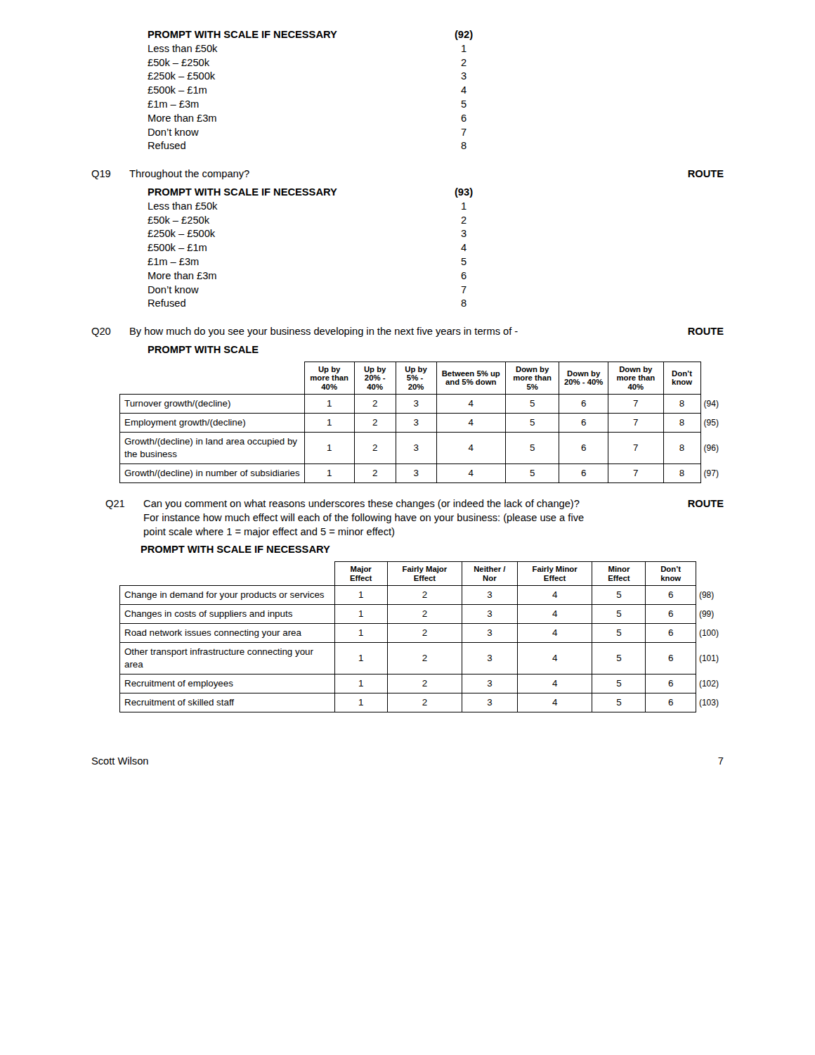PROMPT WITH SCALE IF NECESSARY (92)
Less than £50k 1
£50k – £250k 2
£250k – £500k 3
£500k – £1m 4
£1m – £3m 5
More than £3m 6
Don’t know 7
Refused 8
Q19 Throughout the company? ROUTE
PROMPT WITH SCALE IF NECESSARY (93)
Less than £50k 1
£50k – £250k 2
£250k – £500k 3
£500k – £1m 4
£1m – £3m 5
More than £3m 6
Don’t know 7
Refused 8
Q20 By how much do you see your business developing in the next five years in terms of - ROUTE
PROMPT WITH SCALE
| | Up by more than 40% | Up by 20% - 40% | Up by 5% - 20% | Between 5% up and 5% down | Down by more than 5% | Down by 20% - 40% | Down by more than 40% | Don’t know | |
| --- | --- | --- | --- | --- | --- | --- | --- | --- | --- |
| Turnover growth/(decline) | 1 | 2 | 3 | 4 | 5 | 6 | 7 | 8 | (94) |
| Employment growth/(decline) | 1 | 2 | 3 | 4 | 5 | 6 | 7 | 8 | (95) |
| Growth/(decline) in land area occupied by the business | 1 | 2 | 3 | 4 | 5 | 6 | 7 | 8 | (96) |
| Growth/(decline) in number of subsidiaries | 1 | 2 | 3 | 4 | 5 | 6 | 7 | 8 | (97) |
Q21 Can you comment on what reasons underscores these changes (or indeed the lack of change)? For instance how much effect will each of the following have on your business: (please use a five point scale where 1 = major effect and 5 = minor effect) ROUTE
PROMPT WITH SCALE IF NECESSARY
| | Major Effect | Fairly Major Effect | Neither / Nor | Fairly Minor Effect | Minor Effect | Don’t know | |
| --- | --- | --- | --- | --- | --- | --- | --- |
| Change in demand for your products or services | 1 | 2 | 3 | 4 | 5 | 6 | (98) |
| Changes in costs of suppliers and inputs | 1 | 2 | 3 | 4 | 5 | 6 | (99) |
| Road network issues connecting your area | 1 | 2 | 3 | 4 | 5 | 6 | (100) |
| Other transport infrastructure connecting your area | 1 | 2 | 3 | 4 | 5 | 6 | (101) |
| Recruitment of employees | 1 | 2 | 3 | 4 | 5 | 6 | (102) |
| Recruitment of skilled staff | 1 | 2 | 3 | 4 | 5 | 6 | (103) |
Scott Wilson
7